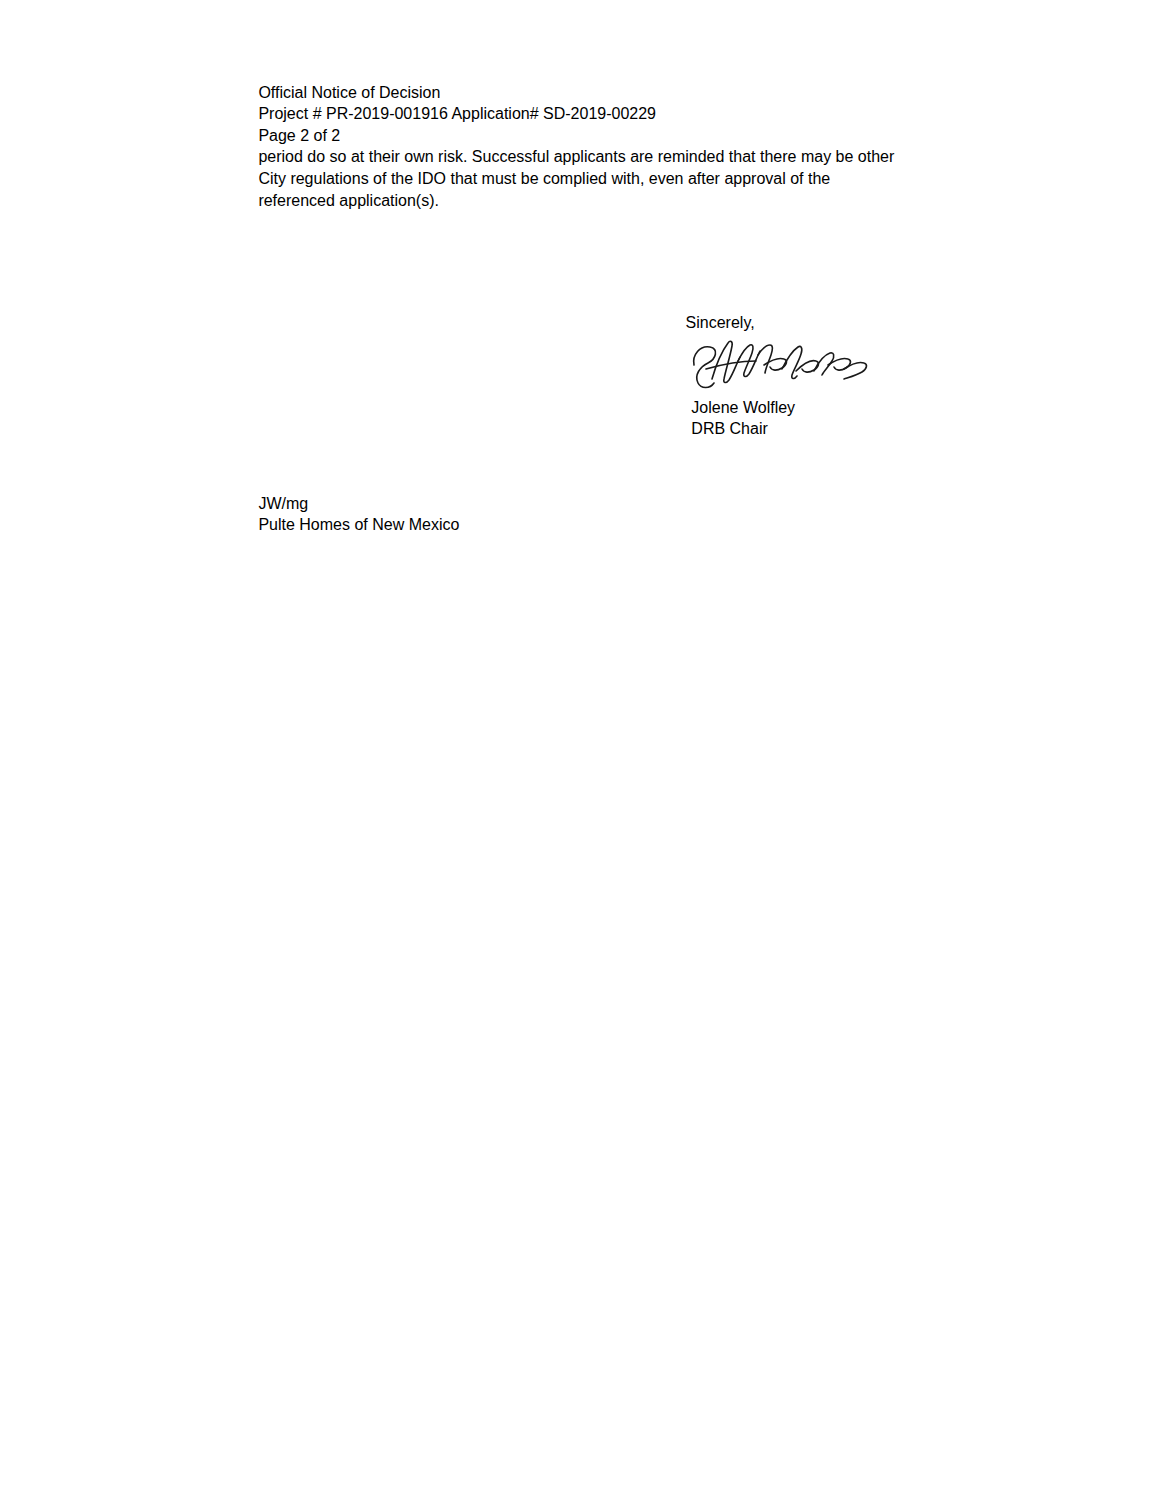Official Notice of Decision
Project # PR-2019-001916 Application# SD-2019-00229
Page 2 of 2
period do so at their own risk. Successful applicants are reminded that there may be other City regulations of the IDO that must be complied with, even after approval of the referenced application(s).
Sincerely,
Jolene Wolfley
DRB Chair
JW/mg
Pulte Homes of New Mexico